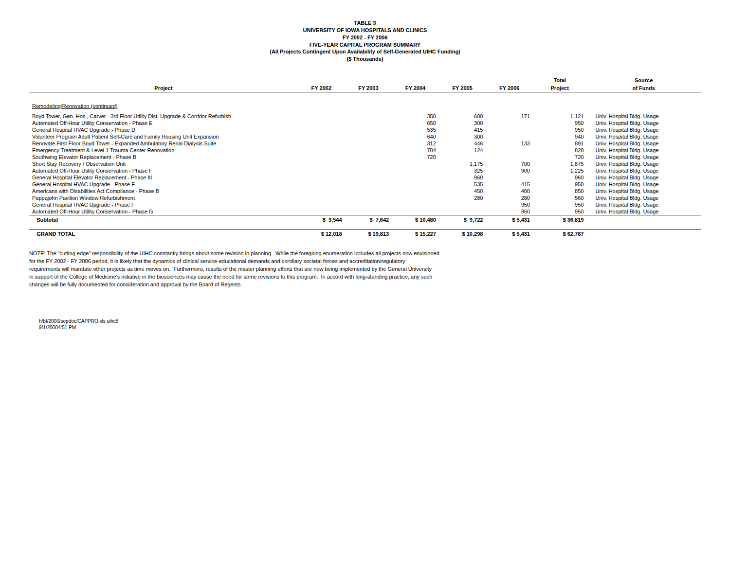TABLE 3
UNIVERSITY OF IOWA HOSPITALS AND CLINICS
FY 2002 - FY 2006
FIVE-YEAR CAPITAL PROGRAM SUMMARY
(All Projects Contingent Upon Availability of Self-Generated UIHC Funding)
($ Thousands)
| | | | | | | Total | Source |
| --- | --- | --- | --- | --- | --- | --- | --- |
| Project | FY 2002 | FY 2003 | FY 2004 | FY 2005 | FY 2006 | Project | of Funds |
| Remodeling/Renovation (continued) | |
| Boyd Tower, Gen. Hos., Carver - 3rd Floor Utility Dist. Upgrade & Corridor Refurbish | | | 350 | 600 | 171 | 1,121 | Univ. Hospital Bldg. Usage |
| Automated Off-Hour Utility Conservation - Phase E | | | 650 | 300 | | 950 | Univ. Hospital Bldg. Usage |
| General Hospital HVAC Upgrade - Phase D | | | 535 | 415 | | 950 | Univ. Hospital Bldg. Usage |
| Volunteer Program Adult Patient Self-Care and Family Housing Unit Expansion | | | 640 | 300 | | 940 | Univ. Hospital Bldg. Usage |
| Renovate First Floor Boyd Tower - Expanded Ambulatory Renal Dialysis Suite | | | 312 | 446 | 133 | 891 | Univ. Hospital Bldg. Usage |
| Emergency Treatment & Level 1 Trauma Center Renovation | | | 704 | 124 | | 828 | Univ. Hospital Bldg. Usage |
| Southwing Elevator Replacement - Phase B | | | 720 | | | 720 | Univ. Hospital Bldg. Usage |
| Short Stay Recovery / Observation Unit | | | | 1,175 | 700 | 1,875 | Univ. Hospital Bldg. Usage |
| Automated Off-Hour Utility Conservation - Phase F | | | | 325 | 900 | 1,225 | Univ. Hospital Bldg. Usage |
| General Hospital Elevator Replacement - Phase III | | | | 960 | | 960 | Univ. Hospital Bldg. Usage |
| General Hospital HVAC Upgrade - Phase E | | | | 535 | 415 | 950 | Univ. Hospital Bldg. Usage |
| Americans with Disabilities Act Compliance - Phase B | | | | 450 | 400 | 850 | Univ. Hospital Bldg. Usage |
| Pappajohn Pavilion Window Refurbishment | | | | 280 | 280 | 560 | Univ. Hospital Bldg. Usage |
| General Hospital HVAC Upgrade - Phase F | | | | | 950 | 950 | Univ. Hospital Bldg. Usage |
| Automated Off-Hour Utility Conservation - Phase G | | | | | 950 | 950 | Univ. Hospital Bldg. Usage |
| Subtotal | $ 3,544 | $ 7,642 | $ 10,480 | $ 9,722 | $ 5,431 | $ 36,819 | |
| GRAND TOTAL | $ 12,018 | $ 19,813 | $ 15,227 | $ 10,298 | $ 5,431 | $ 62,787 | |
NOTE: The "cutting edge" responsibility of the UIHC constantly brings about some revision in planning. While the foregoing enumeration includes all projects now envisioned
for the FY 2002 - FY 2006 period, it is likely that the dynamics of clinical service-educational demands and corollary societal forces and accreditation/regulatory
requirements will mandate other projects as time moves on. Furthermore, results of the master planning efforts that are now being implemented by the General University
in support of the College of Medicine's initiative in the biosciences may cause the need for some revisions to this program. In accord with long-standing practice, any such
changes will be fully documented for consideration and approval by the Board of Regents.
h/bf/2000/sepdoc/CAPPRO.xls uihc5
9/1/20004:51 PM